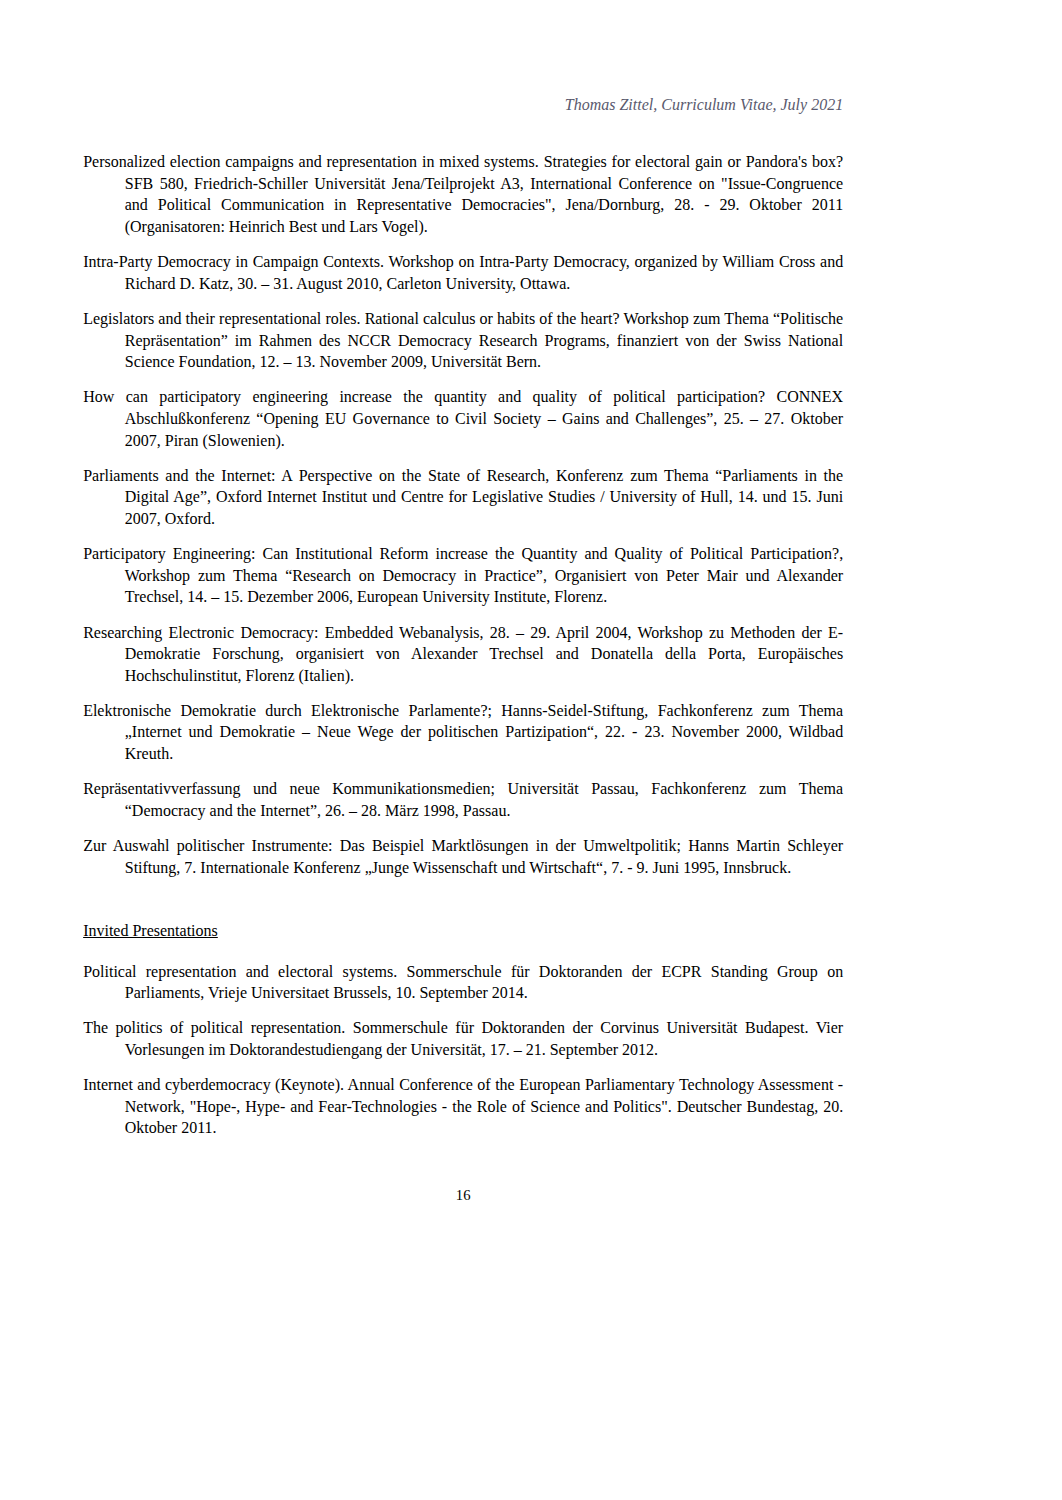Thomas Zittel, Curriculum Vitae, July 2021
Personalized election campaigns and representation in mixed systems. Strategies for electoral gain or Pandora's box? SFB 580, Friedrich-Schiller Universität Jena/Teilprojekt A3, International Conference on "Issue-Congruence and Political Communication in Representative Democracies", Jena/Dornburg, 28. - 29. Oktober 2011 (Organisatoren: Heinrich Best und Lars Vogel).
Intra-Party Democracy in Campaign Contexts. Workshop on Intra-Party Democracy, organized by William Cross and Richard D. Katz, 30. – 31. August 2010, Carleton University, Ottawa.
Legislators and their representational roles. Rational calculus or habits of the heart? Workshop zum Thema “Politische Repräsentation” im Rahmen des NCCR Democracy Research Programs, finanziert von der Swiss National Science Foundation, 12. – 13. November 2009, Universität Bern.
How can participatory engineering increase the quantity and quality of political participation? CONNEX Abschlußkonferenz “Opening EU Governance to Civil Society – Gains and Challenges”, 25. – 27. Oktober 2007, Piran (Slowenien).
Parliaments and the Internet: A Perspective on the State of Research, Konferenz zum Thema “Parliaments in the Digital Age”, Oxford Internet Institut und Centre for Legislative Studies / University of Hull, 14. und 15. Juni 2007, Oxford.
Participatory Engineering: Can Institutional Reform increase the Quantity and Quality of Political Participation?, Workshop zum Thema “Research on Democracy in Practice”, Organisiert von Peter Mair und Alexander Trechsel, 14. – 15. Dezember 2006, European University Institute, Florenz.
Researching Electronic Democracy: Embedded Webanalysis, 28. – 29. April 2004, Workshop zu Methoden der E-Demokratie Forschung, organisiert von Alexander Trechsel and Donatella della Porta, Europäisches Hochschulinstitut, Florenz (Italien).
Elektronische Demokratie durch Elektronische Parlamente?; Hanns-Seidel-Stiftung, Fachkonferenz zum Thema „Internet und Demokratie – Neue Wege der politischen Partizipation“, 22. - 23. November 2000, Wildbad Kreuth.
Repräsentativverfassung und neue Kommunikationsmedien; Universität Passau, Fachkonferenz zum Thema “Democracy and the Internet”, 26. – 28. März 1998, Passau.
Zur Auswahl politischer Instrumente: Das Beispiel Marktlösungen in der Umweltpolitik; Hanns Martin Schleyer Stiftung, 7. Internationale Konferenz „Junge Wissenschaft und Wirtschaft“, 7. - 9. Juni 1995, Innsbruck.
Invited Presentations
Political representation and electoral systems. Sommerschule für Doktoranden der ECPR Standing Group on Parliaments, Vrieje Universitaet Brussels, 10. September 2014.
The politics of political representation. Sommerschule für Doktoranden der Corvinus Universität Budapest. Vier Vorlesungen im Doktorandestudiengang der Universität, 17. – 21. September 2012.
Internet and cyberdemocracy (Keynote). Annual Conference of the European Parliamentary Technology Assessment - Network, "Hope-, Hype- and Fear-Technologies - the Role of Science and Politics". Deutscher Bundestag, 20. Oktober 2011.
16